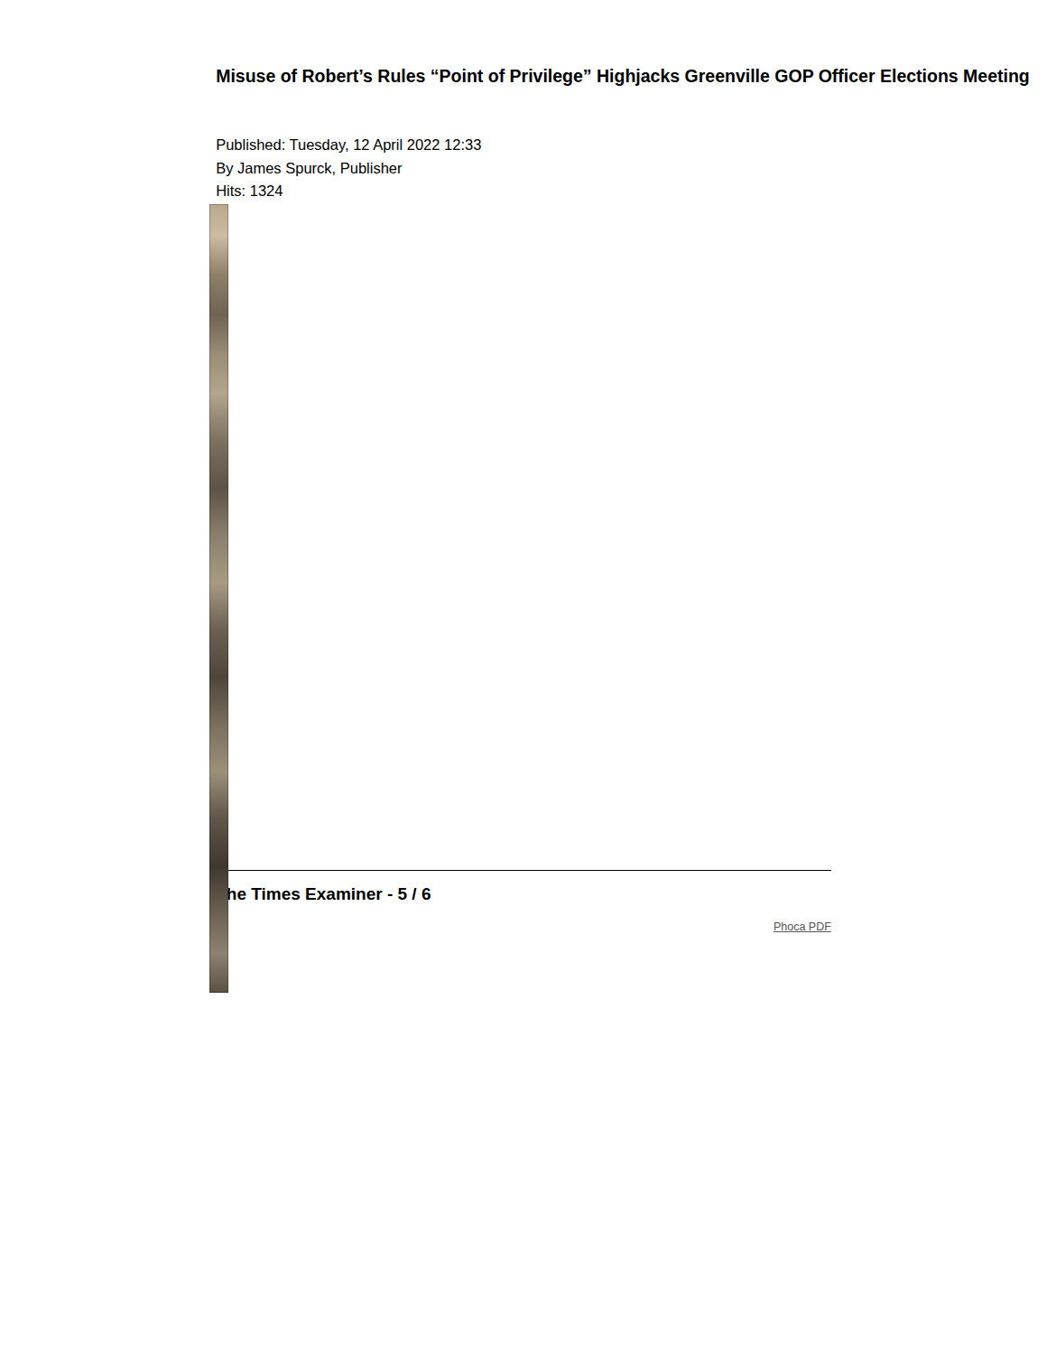Misuse of Robert’s Rules “Point of Privilege” Highjacks Greenville GOP Officer Elections Meeting
Published: Tuesday, 12 April 2022 12:33
By James Spurck, Publisher
Hits: 1324
The Times Examiner - 5 / 6
Phoca PDF